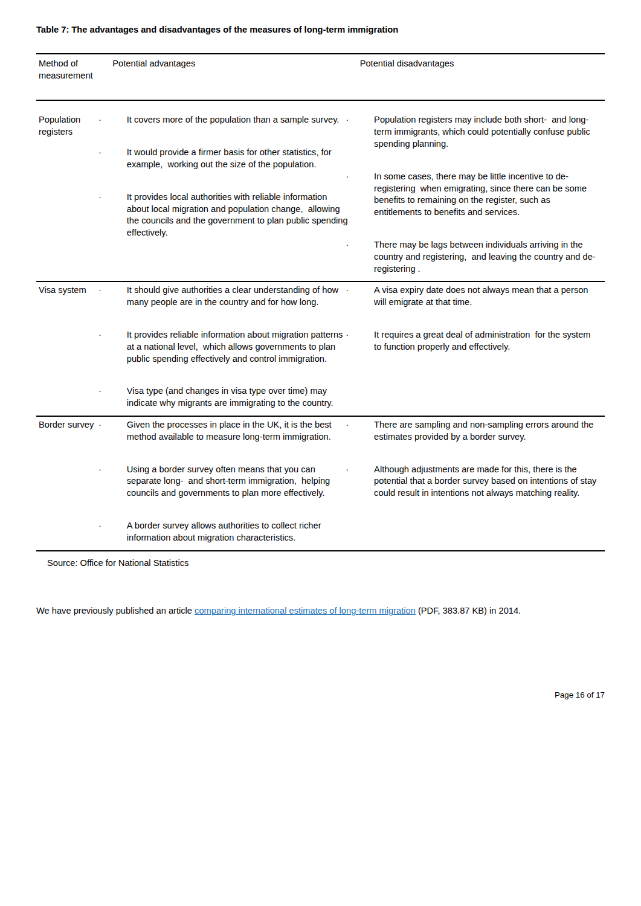Table 7: The advantages and disadvantages of the measures of long-term immigration
| Method of measurement | Potential advantages | Potential disadvantages |
| --- | --- | --- |
| Population registers | · It covers more of the population than a sample survey. · It would provide a firmer basis for other statistics, for example, working out the size of the population. · It provides local authorities with reliable information about local migration and population change, allowing the councils and the government to plan public spending effectively. | · Population registers may include both short- and long-term immigrants, which could potentially confuse public spending planning. · In some cases, there may be little incentive to de-registering when emigrating, since there can be some benefits to remaining on the register, such as entitlements to benefits and services. · There may be lags between individuals arriving in the country and registering, and leaving the country and de-registering . |
| Visa system | · It should give authorities a clear understanding of how many people are in the country and for how long. · It provides reliable information about migration patterns at a national level, which allows governments to plan public spending effectively and control immigration. · Visa type (and changes in visa type over time) may indicate why migrants are immigrating to the country. | · A visa expiry date does not always mean that a person will emigrate at that time. · It requires a great deal of administration for the system to function properly and effectively. |
| Border survey | · Given the processes in place in the UK, it is the best method available to measure long-term immigration. · Using a border survey often means that you can separate long- and short-term immigration, helping councils and governments to plan more effectively. · A border survey allows authorities to collect richer information about migration characteristics. | · There are sampling and non-sampling errors around the estimates provided by a border survey. · Although adjustments are made for this, there is the potential that a border survey based on intentions of stay could result in intentions not always matching reality. |
Source: Office for National Statistics
We have previously published an article comparing international estimates of long-term migration (PDF, 383.87 KB) in 2014.
Page 16 of 17